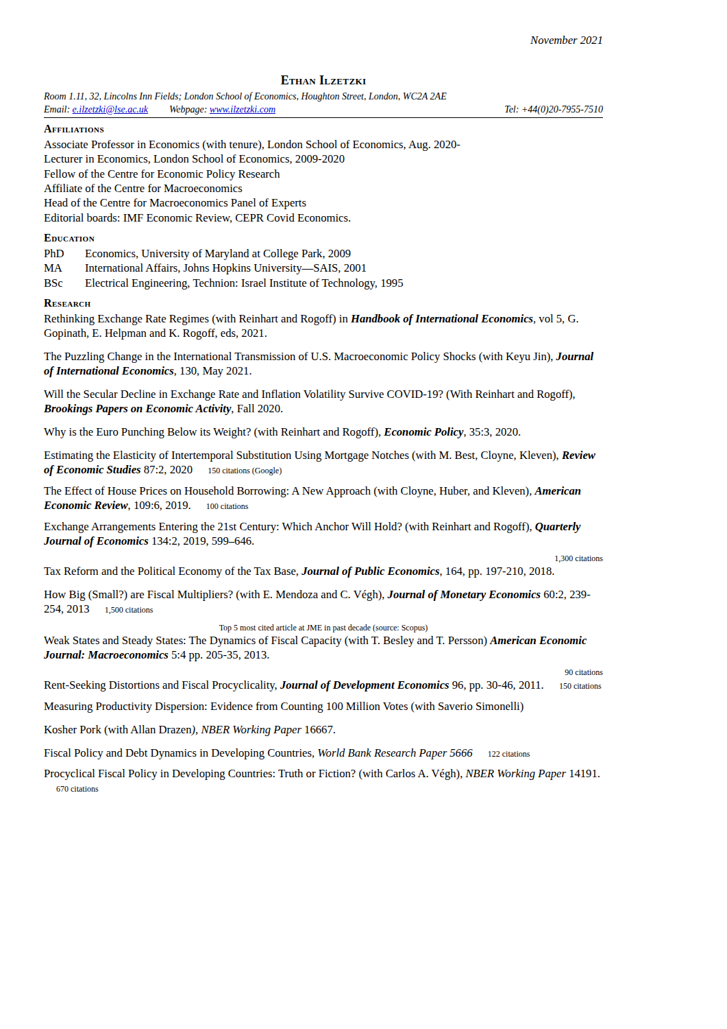November 2021
Ethan Ilzetzki
Room 1.11, 32, Lincolns Inn Fields; London School of Economics, Houghton Street, London, WC2A 2AE
Email: e.ilzetzki@lse.ac.uk Webpage: www.ilzetzki.com Tel: +44(0)20-7955-7510
Affiliations
Associate Professor in Economics (with tenure), London School of Economics, Aug. 2020-
Lecturer in Economics, London School of Economics, 2009-2020
Fellow of the Centre for Economic Policy Research
Affiliate of the Centre for Macroeconomics
Head of the Centre for Macroeconomics Panel of Experts
Editorial boards: IMF Economic Review, CEPR Covid Economics.
Education
| PhD | Economics, University of Maryland at College Park, 2009 |
| MA | International Affairs, Johns Hopkins University—SAIS, 2001 |
| BSc | Electrical Engineering, Technion: Israel Institute of Technology, 1995 |
Research
Rethinking Exchange Rate Regimes (with Reinhart and Rogoff) in Handbook of International Economics, vol 5, G. Gopinath, E. Helpman and K. Rogoff, eds, 2021.
The Puzzling Change in the International Transmission of U.S. Macroeconomic Policy Shocks (with Keyu Jin), Journal of International Economics, 130, May 2021.
Will the Secular Decline in Exchange Rate and Inflation Volatility Survive COVID-19? (With Reinhart and Rogoff), Brookings Papers on Economic Activity, Fall 2020.
Why is the Euro Punching Below its Weight? (with Reinhart and Rogoff), Economic Policy, 35:3, 2020.
Estimating the Elasticity of Intertemporal Substitution Using Mortgage Notches (with M. Best, Cloyne, Kleven), Review of Economic Studies 87:2, 2020 150 citations (Google)
The Effect of House Prices on Household Borrowing: A New Approach (with Cloyne, Huber, and Kleven), American Economic Review, 109:6, 2019. 100 citations
Exchange Arrangements Entering the 21st Century: Which Anchor Will Hold? (with Reinhart and Rogoff), Quarterly Journal of Economics 134:2, 2019, 599–646.
1,300 citations
Tax Reform and the Political Economy of the Tax Base, Journal of Public Economics, 164, pp. 197-210, 2018.
How Big (Small?) are Fiscal Multipliers? (with E. Mendoza and C. Végh), Journal of Monetary Economics 60:2, 239-254, 2013 1,500 citations
Top 5 most cited article at JME in past decade (source: Scopus)
Weak States and Steady States: The Dynamics of Fiscal Capacity (with T. Besley and T. Persson) American Economic Journal: Macroeconomics 5:4 pp. 205-35, 2013.
90 citations
Rent-Seeking Distortions and Fiscal Procyclicality, Journal of Development Economics 96, pp. 30-46, 2011. 150 citations
Measuring Productivity Dispersion: Evidence from Counting 100 Million Votes (with Saverio Simonelli)
Kosher Pork (with Allan Drazen), NBER Working Paper 16667.
Fiscal Policy and Debt Dynamics in Developing Countries, World Bank Research Paper 5666 122 citations
Procyclical Fiscal Policy in Developing Countries: Truth or Fiction? (with Carlos A. Végh), NBER Working Paper 14191. 670 citations